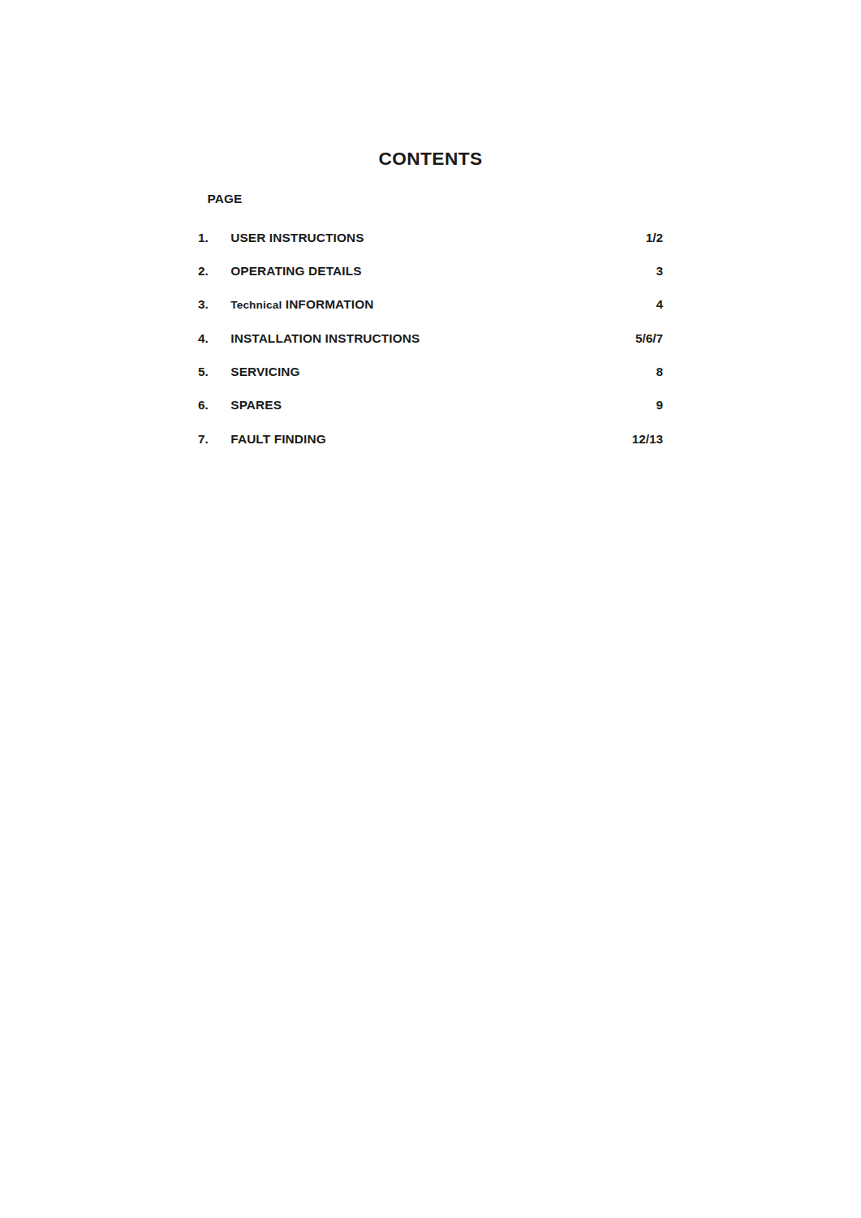CONTENTS
PAGE
| 1. | USER INSTRUCTIONS | 1/2 |
| 2. | OPERATING DETAILS | 3 |
| 3. | Technical INFORMATION | 4 |
| 4. | INSTALLATION INSTRUCTIONS | 5/6/7 |
| 5. | SERVICING | 8 |
| 6. | SPARES | 9 |
| 7. | FAULT FINDING | 12/13 |